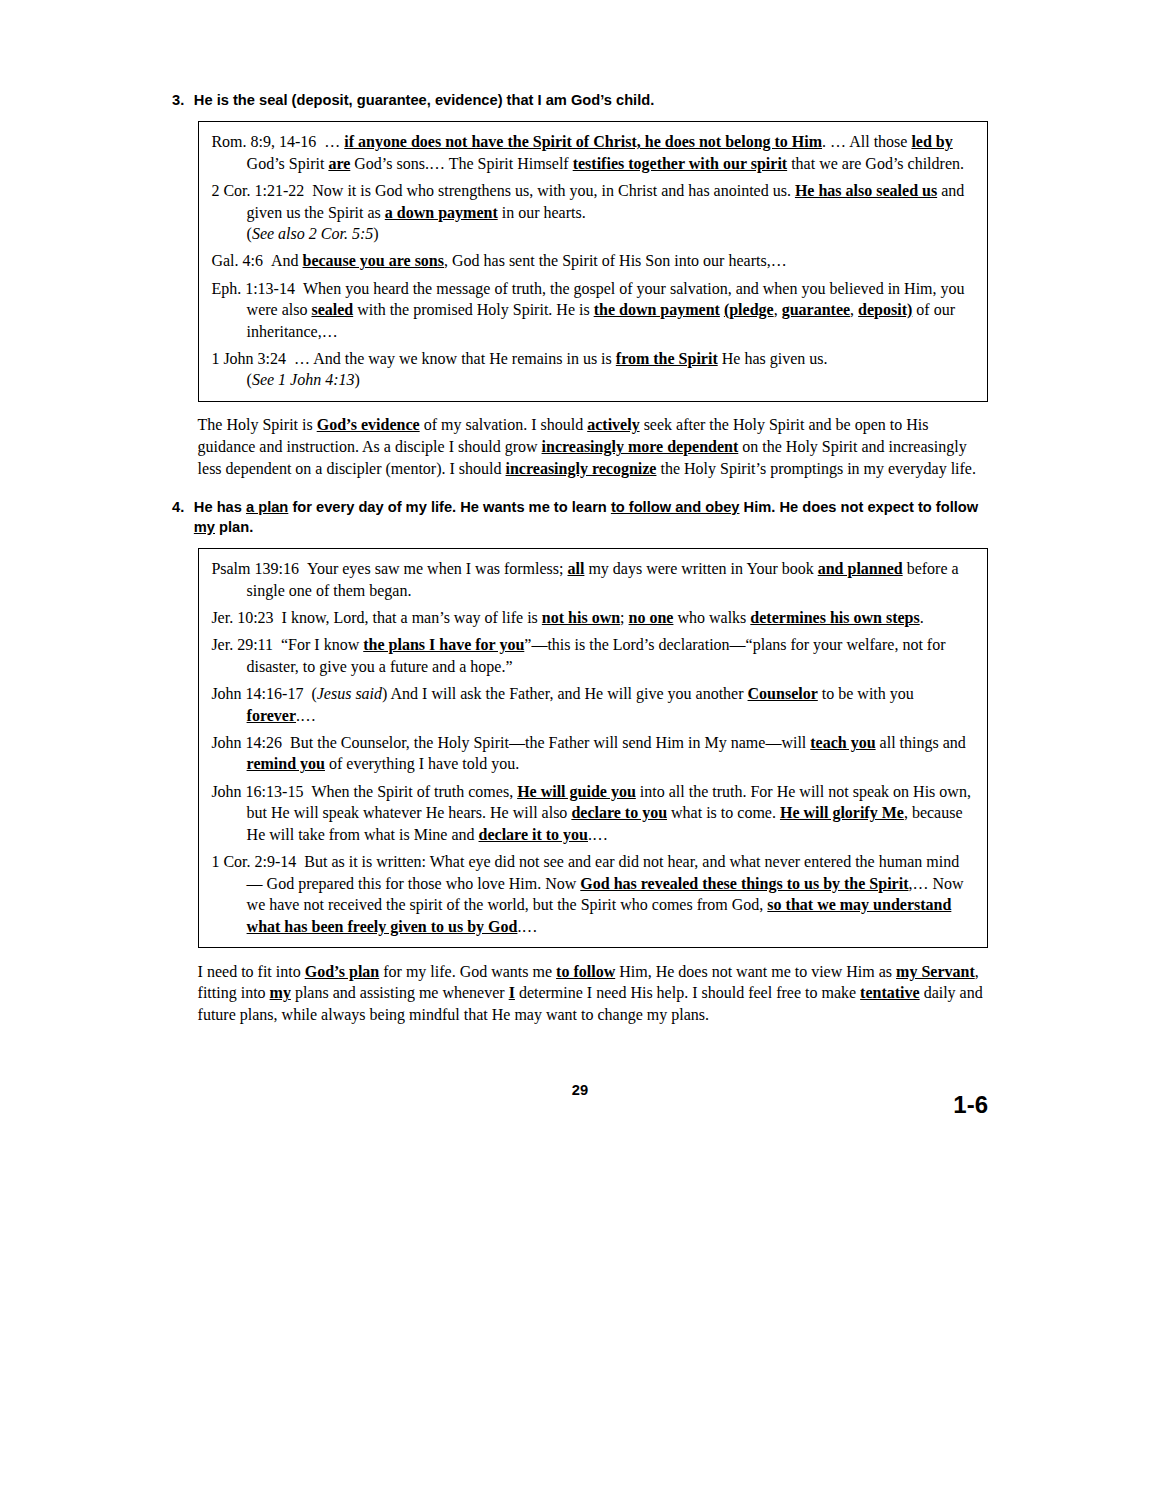3. He is the seal (deposit, guarantee, evidence) that I am God’s child.
Rom. 8:9, 14-16 … if anyone does not have the Spirit of Christ, he does not belong to Him. … All those led by God’s Spirit are God’s sons.… The Spirit Himself testifies together with our spirit that we are God’s children.
2 Cor. 1:21-22 Now it is God who strengthens us, with you, in Christ and has anointed us. He has also sealed us and given us the Spirit as a down payment in our hearts.
(See also 2 Cor. 5:5)
Gal. 4:6 And because you are sons, God has sent the Spirit of His Son into our hearts,…
Eph. 1:13-14 When you heard the message of truth, the gospel of your salvation, and when you believed in Him, you were also sealed with the promised Holy Spirit. He is the down payment (pledge, guarantee, deposit) of our inheritance,…
1 John 3:24 … And the way we know that He remains in us is from the Spirit He has given us.
(See 1 John 4:13)
The Holy Spirit is God’s evidence of my salvation. I should actively seek after the Holy Spirit and be open to His guidance and instruction. As a disciple I should grow increasingly more dependent on the Holy Spirit and increasingly less dependent on a discipler (mentor). I should increasingly recognize the Holy Spirit’s promptings in my everyday life.
4. He has a plan for every day of my life. He wants me to learn to follow and obey Him. He does not expect to follow my plan.
Psalm 139:16 Your eyes saw me when I was formless; all my days were written in Your book and planned before a single one of them began.
Jer. 10:23 I know, Lord, that a man’s way of life is not his own; no one who walks determines his own steps.
Jer. 29:11 “For I know the plans I have for you”—this is the Lord’s declaration—“plans for your welfare, not for disaster, to give you a future and a hope.”
John 14:16-17 (Jesus said) And I will ask the Father, and He will give you another Counselor to be with you forever.…
John 14:26 But the Counselor, the Holy Spirit—the Father will send Him in My name—will teach you all things and remind you of everything I have told you.
John 16:13-15 When the Spirit of truth comes, He will guide you into all the truth. For He will not speak on His own, but He will speak whatever He hears. He will also declare to you what is to come. He will glorify Me, because He will take from what is Mine and declare it to you.…
1 Cor. 2:9-14 But as it is written: What eye did not see and ear did not hear, and what never entered the human mind— God prepared this for those who love Him. Now God has revealed these things to us by the Spirit,… Now we have not received the spirit of the world, but the Spirit who comes from God, so that we may understand what has been freely given to us by God.…
I need to fit into God’s plan for my life. God wants me to follow Him, He does not want me to view Him as my Servant, fitting into my plans and assisting me whenever I determine I need His help. I should feel free to make tentative daily and future plans, while always being mindful that He may want to change my plans.
29
1-6